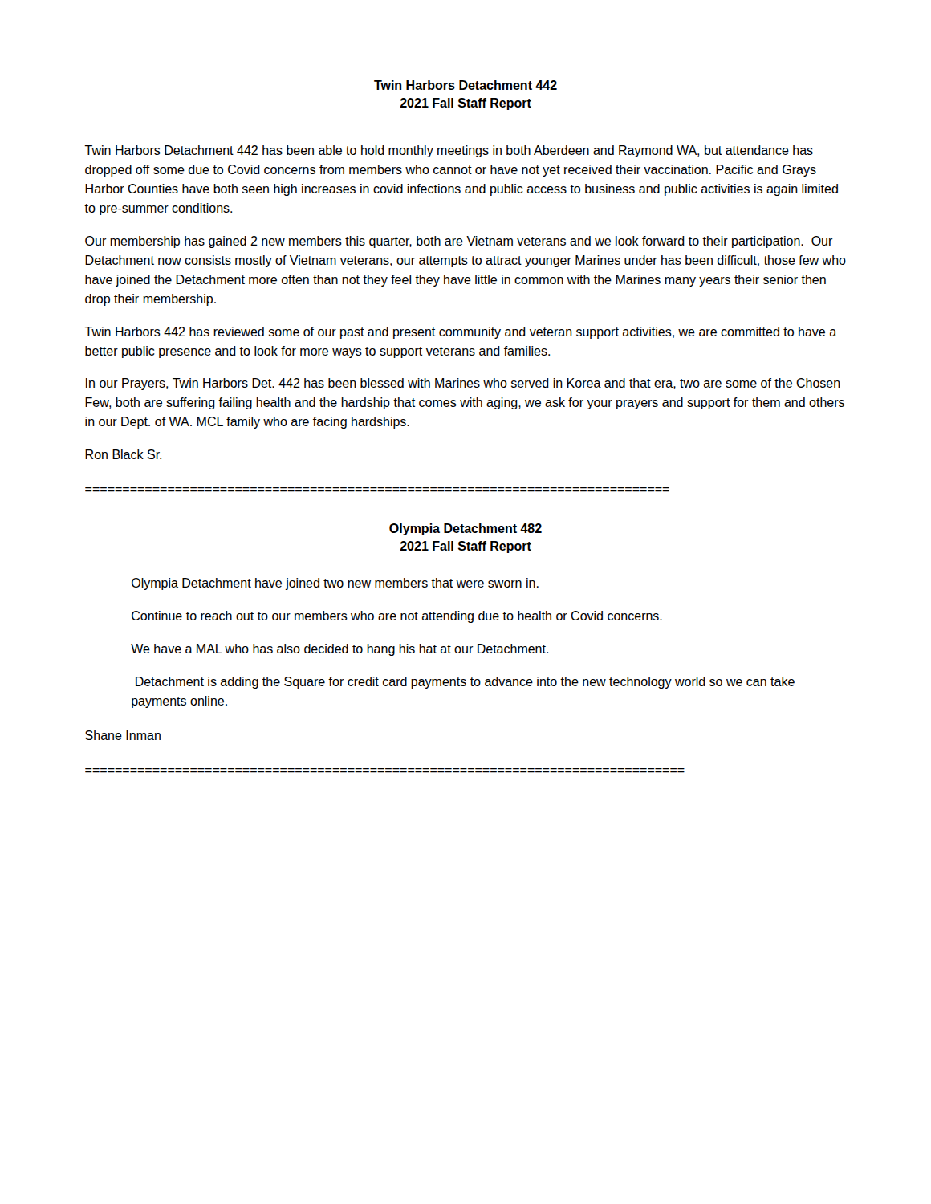Twin Harbors Detachment 442
2021 Fall Staff Report
Twin Harbors Detachment 442 has been able to hold monthly meetings in both Aberdeen and Raymond WA, but attendance has dropped off some due to Covid concerns from members who cannot or have not yet received their vaccination. Pacific and Grays Harbor Counties have both seen high increases in covid infections and public access to business and public activities is again limited to pre-summer conditions.
Our membership has gained 2 new members this quarter, both are Vietnam veterans and we look forward to their participation. Our Detachment now consists mostly of Vietnam veterans, our attempts to attract younger Marines under has been difficult, those few who have joined the Detachment more often than not they feel they have little in common with the Marines many years their senior then drop their membership.
Twin Harbors 442 has reviewed some of our past and present community and veteran support activities, we are committed to have a better public presence and to look for more ways to support veterans and families.
In our Prayers, Twin Harbors Det. 442 has been blessed with Marines who served in Korea and that era, two are some of the Chosen Few, both are suffering failing health and the hardship that comes with aging, we ask for your prayers and support for them and others in our Dept. of WA. MCL family who are facing hardships.
Ron Black Sr.
==============================================================================
Olympia Detachment 482
2021 Fall Staff Report
Olympia Detachment have joined two new members that were sworn in.
Continue to reach out to our members who are not attending due to health or Covid concerns.
We have a MAL who has also decided to hang his hat at our Detachment.
Detachment is adding the Square for credit card payments to advance into the new technology world so we can take payments online.
Shane Inman
================================================================================